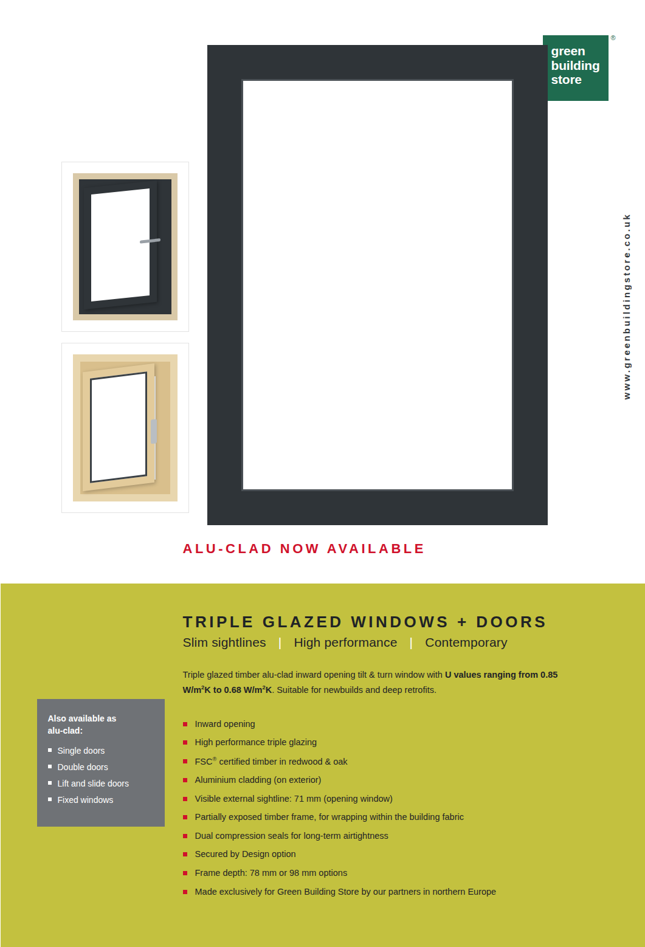® green
building
store
www.greenbuildingstore.co.uk
ALU-CLAD NOW AVAILABLE
TRIPLE GLAZED WINDOWS + DOORS
Slim sightlines | High performance | Contemporary
Triple glazed timber alu-clad inward opening tilt & turn window with U values ranging from 0.85 W/m2K to 0.68 W/m2K. Suitable for newbuilds and deep retrofits.
Also available as
alu-clad:
Single doors
Double doors
Lift and slide doors
Fixed windows
Inward opening
High performance triple glazing
FSC® certified timber in redwood & oak
Aluminium cladding (on exterior)
Visible external sightline: 71 mm (opening window)
Partially exposed timber frame, for wrapping within the building fabric
Dual compression seals for long-term airtightness
Secured by Design option
Frame depth: 78 mm or 98 mm options
Made exclusively for Green Building Store by our partners in northern Europe